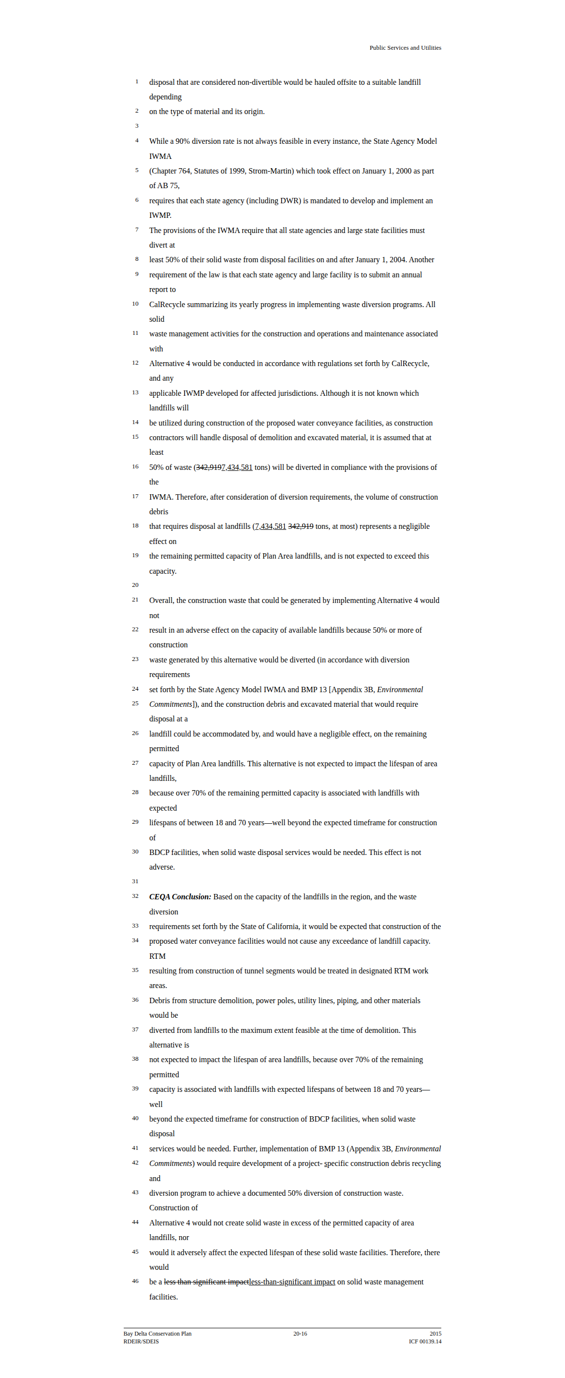Public Services and Utilities
disposal that are considered non-divertible would be hauled offsite to a suitable landfill depending
on the type of material and its origin.
While a 90% diversion rate is not always feasible in every instance, the State Agency Model IWMA
(Chapter 764, Statutes of 1999, Strom-Martin) which took effect on January 1, 2000 as part of AB 75,
requires that each state agency (including DWR) is mandated to develop and implement an IWMP.
The provisions of the IWMA require that all state agencies and large state facilities must divert at
least 50% of their solid waste from disposal facilities on and after January 1, 2004. Another
requirement of the law is that each state agency and large facility is to submit an annual report to
CalRecycle summarizing its yearly progress in implementing waste diversion programs. All solid
waste management activities for the construction and operations and maintenance associated with
Alternative 4 would be conducted in accordance with regulations set forth by CalRecycle, and any
applicable IWMP developed for affected jurisdictions. Although it is not known which landfills will
be utilized during construction of the proposed water conveyance facilities, as construction
contractors will handle disposal of demolition and excavated material, it is assumed that at least
50% of waste (342,9197,434,581 tons) will be diverted in compliance with the provisions of the
IWMA. Therefore, after consideration of diversion requirements, the volume of construction debris
that requires disposal at landfills (7,434,581 342,919 tons, at most) represents a negligible effect on
the remaining permitted capacity of Plan Area landfills, and is not expected to exceed this capacity.
Overall, the construction waste that could be generated by implementing Alternative 4 would not
result in an adverse effect on the capacity of available landfills because 50% or more of construction
waste generated by this alternative would be diverted (in accordance with diversion requirements
set forth by the State Agency Model IWMA and BMP 13 [Appendix 3B, Environmental
Commitments]), and the construction debris and excavated material that would require disposal at a
landfill could be accommodated by, and would have a negligible effect, on the remaining permitted
capacity of Plan Area landfills. This alternative is not expected to impact the lifespan of area landfills,
because over 70% of the remaining permitted capacity is associated with landfills with expected
lifespans of between 18 and 70 years—well beyond the expected timeframe for construction of
BDCP facilities, when solid waste disposal services would be needed. This effect is not adverse.
CEQA Conclusion: Based on the capacity of the landfills in the region, and the waste diversion
requirements set forth by the State of California, it would be expected that construction of the
proposed water conveyance facilities would not cause any exceedance of landfill capacity. RTM
resulting from construction of tunnel segments would be treated in designated RTM work areas.
Debris from structure demolition, power poles, utility lines, piping, and other materials would be
diverted from landfills to the maximum extent feasible at the time of demolition. This alternative is
not expected to impact the lifespan of area landfills, because over 70% of the remaining permitted
capacity is associated with landfills with expected lifespans of between 18 and 70 years—well
beyond the expected timeframe for construction of BDCP facilities, when solid waste disposal
services would be needed. Further, implementation of BMP 13 (Appendix 3B, Environmental
Commitments) would require development of a project- specific construction debris recycling and
diversion program to achieve a documented 50% diversion of construction waste. Construction of
Alternative 4 would not create solid waste in excess of the permitted capacity of area landfills, nor
would it adversely affect the expected lifespan of these solid waste facilities. Therefore, there would
be a less than significant impact less-than-significant impact on solid waste management facilities.
Bay Delta Conservation Plan
RDEIR/SDEIS
20-16
2015
ICF 00139.14